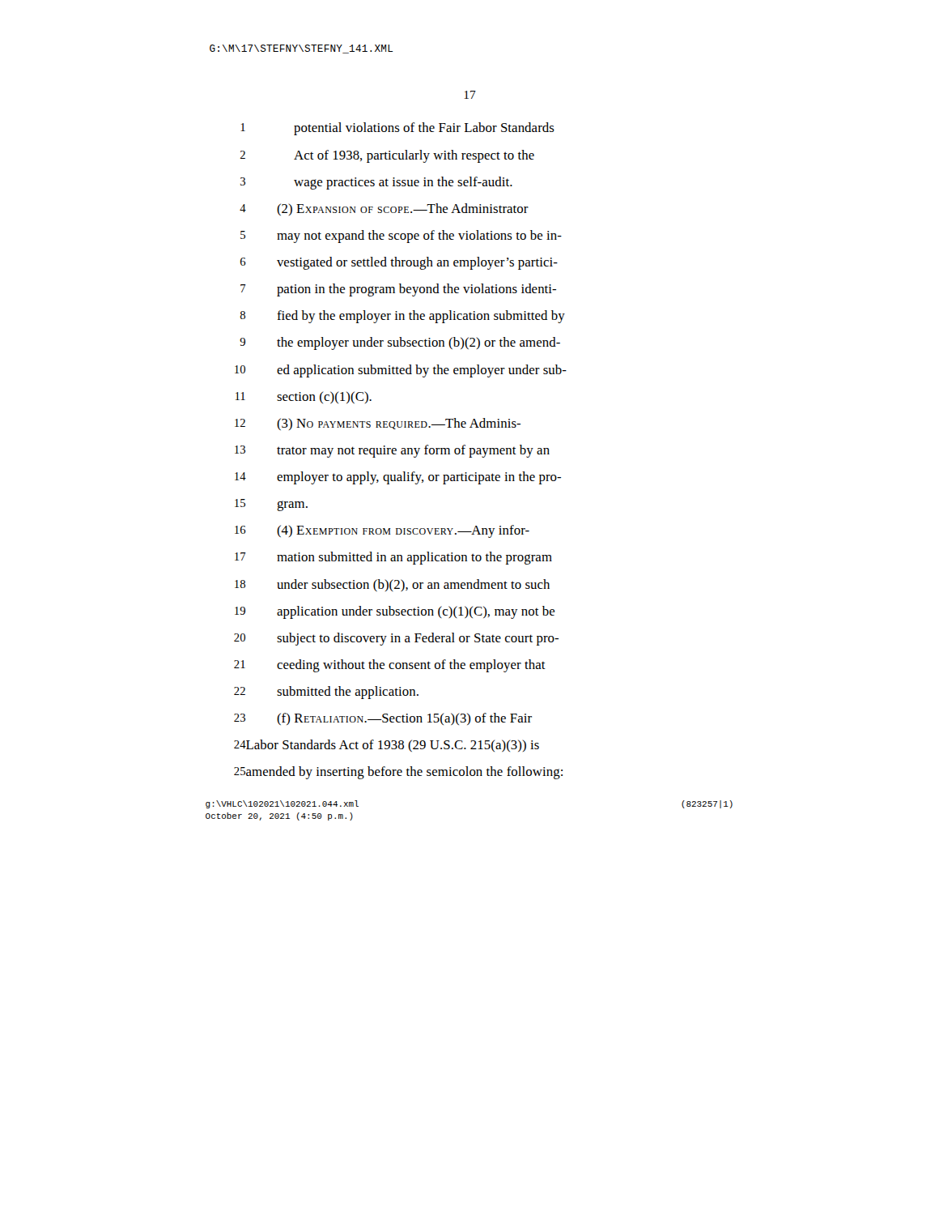G:\M\17\STEFNY\STEFNY_141.XML
17
| 1 | potential violations of the Fair Labor Standards |
| 2 | Act of 1938, particularly with respect to the |
| 3 | wage practices at issue in the self-audit. |
| 4 | (2) Expansion of scope. —The Administrator |
| 5 | may not expand the scope of the violations to be in- |
| 6 | vestigated or settled through an employer’s partici- |
| 7 | pation in the program beyond the violations identi- |
| 8 | fied by the employer in the application submitted by |
| 9 | the employer under subsection (b)(2) or the amend- |
| 10 | ed application submitted by the employer under sub- |
| 11 | section (c)(1)(C). |
| 12 | (3) No payments required. —The Adminis- |
| 13 | trator may not require any form of payment by an |
| 14 | employer to apply, qualify, or participate in the pro- |
| 15 | gram. |
| 16 | (4) Exemption from discovery. —Any infor- |
| 17 | mation submitted in an application to the program |
| 18 | under subsection (b)(2), or an amendment to such |
| 19 | application under subsection (c)(1)(C), may not be |
| 20 | subject to discovery in a Federal or State court pro- |
| 21 | ceeding without the consent of the employer that |
| 22 | submitted the application. |
| 23 | (f) Retaliation. —Section 15(a)(3) of the Fair |
| 24 | Labor Standards Act of 1938 (29 U.S.C. 215(a)(3)) is |
| 25 | amended by inserting before the semicolon the following: |
(823257|1)
g:\VHLC\102021\102021.044.xml
October 20, 2021 (4:50 p.m.)